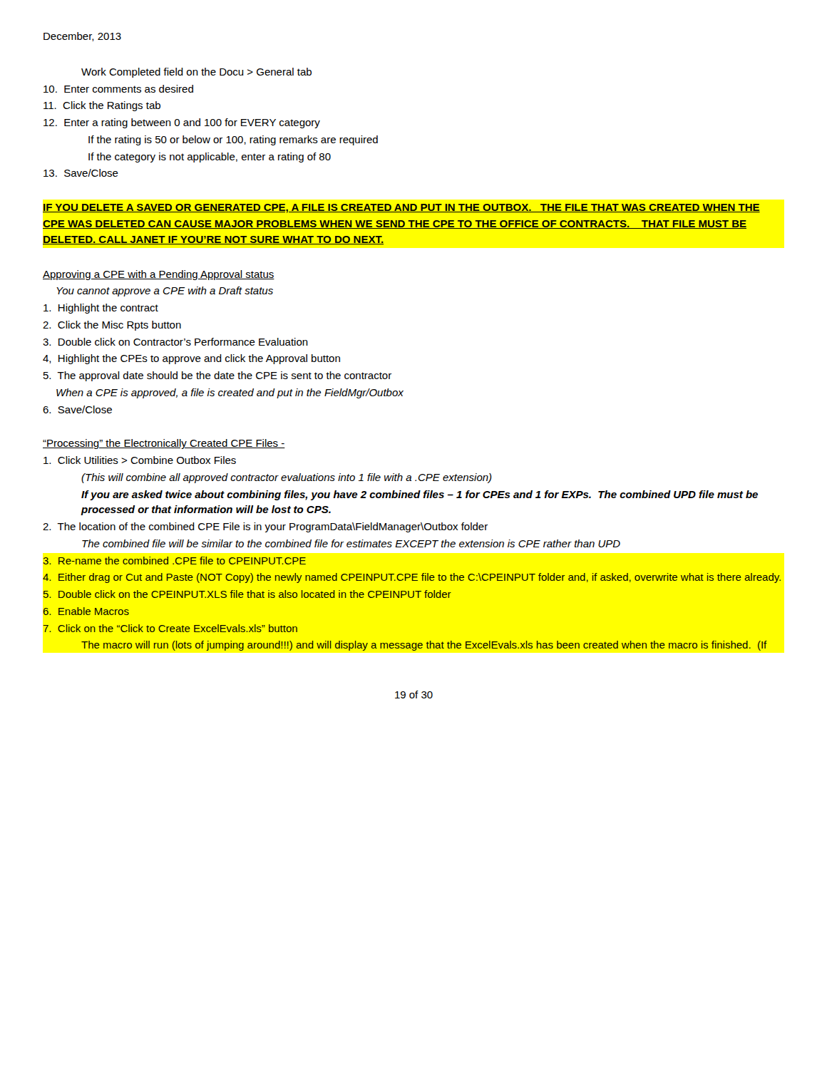December, 2013
Work Completed field on the Docu > General tab
10. Enter comments as desired
11. Click the Ratings tab
12. Enter a rating between 0 and 100 for EVERY category
If the rating is 50 or below or 100, rating remarks are required
If the category is not applicable, enter a rating of 80
13. Save/Close
IF YOU DELETE A SAVED OR GENERATED CPE, A FILE IS CREATED AND PUT IN THE OUTBOX. THE FILE THAT WAS CREATED WHEN THE CPE WAS DELETED CAN CAUSE MAJOR PROBLEMS WHEN WE SEND THE CPE TO THE OFFICE OF CONTRACTS. THAT FILE MUST BE DELETED. CALL JANET IF YOU’RE NOT SURE WHAT TO DO NEXT.
Approving a CPE with a Pending Approval status
You cannot approve a CPE with a Draft status
1. Highlight the contract
2. Click the Misc Rpts button
3. Double click on Contractor’s Performance Evaluation
4, Highlight the CPEs to approve and click the Approval button
5. The approval date should be the date the CPE is sent to the contractor
When a CPE is approved, a file is created and put in the FieldMgr/Outbox
6. Save/Close
“Processing” the Electronically Created CPE Files -
1. Click Utilities > Combine Outbox Files
(This will combine all approved contractor evaluations into 1 file with a .CPE extension)
If you are asked twice about combining files, you have 2 combined files – 1 for CPEs and 1 for EXPs. The combined UPD file must be processed or that information will be lost to CPS.
2. The location of the combined CPE File is in your ProgramData\FieldManager\Outbox folder
The combined file will be similar to the combined file for estimates EXCEPT the extension is CPE rather than UPD
3. Re-name the combined .CPE file to CPEINPUT.CPE
4. Either drag or Cut and Paste (NOT Copy) the newly named CPEINPUT.CPE file to the C:\CPEINPUT folder and, if asked, overwrite what is there already.
5. Double click on the CPEINPUT.XLS file that is also located in the CPEINPUT folder
6. Enable Macros
7. Click on the “Click to Create ExcelEvals.xls” button
The macro will run (lots of jumping around!!!) and will display a message that the ExcelEvals.xls has been created when the macro is finished. (If
19 of 30